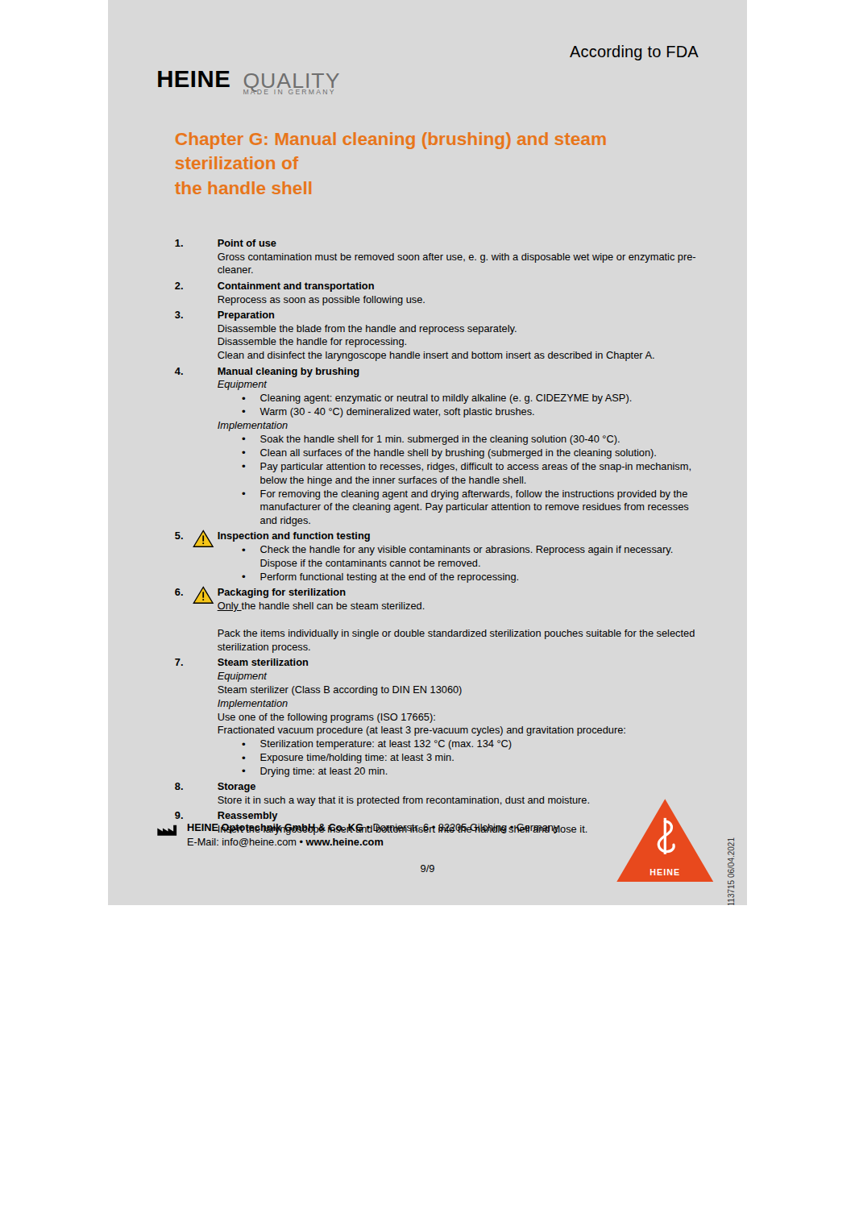According to FDA
HEINE
QUALITY
MADE IN GERMANY
Chapter G: Manual cleaning (brushing) and steam sterilization of
the handle shell
Point of use
Gross contamination must be removed soon after use, e. g. with a disposable wet wipe or enzymatic pre-cleaner.
Containment and transportation
Reprocess as soon as possible following use.
Preparation
Disassemble the blade from the handle and reprocess separately.
Disassemble the handle for reprocessing.
Clean and disinfect the laryngoscope handle insert and bottom insert as described in Chapter A.
Manual cleaning by brushing
Equipment
Cleaning agent: enzymatic or neutral to mildly alkaline (e. g. CIDEZYME by ASP).
Warm (30 - 40 °C) demineralized water, soft plastic brushes.
Implementation
Soak the handle shell for 1 min. submerged in the cleaning solution (30-40 °C).
Clean all surfaces of the handle shell by brushing (submerged in the cleaning solution).
Pay particular attention to recesses, ridges, difficult to access areas of the snap-in mechanism, below the hinge and the inner surfaces of the handle shell.
For removing the cleaning agent and drying afterwards, follow the instructions provided by the manufacturer of the cleaning agent. Pay particular attention to remove residues from recesses and ridges.
Inspection and function testing
Check the handle for any visible contaminants or abrasions. Reprocess again if necessary. Dispose if the contaminants cannot be removed.
Perform functional testing at the end of the reprocessing.
Packaging for sterilization
Only the handle shell can be steam sterilized.
Pack the items individually in single or double standardized sterilization pouches suitable for the selected sterilization process.
Steam sterilization
Equipment
Steam sterilizer (Class B according to DIN EN 13060)
Implementation
Use one of the following programs (ISO 17665):
Fractionated vacuum procedure (at least 3 pre-vacuum cycles) and gravitation procedure:
Sterilization temperature: at least 132 °C (max. 134 °C)
Exposure time/holding time: at least 3 min.
Drying time: at least 20 min.
Storage
Store it in such a way that it is protected from recontamination, dust and moisture.
Reassembly
Insert the laryngoscope insert and bottom insert into the handle shell and close it.
HEINE Optotechnik GmbH & Co. KG • Dornierstr. 6 • 82205 Gilching • Germany
E-Mail: info@heine.com • www.heine.com
9/9
med 113715 06/04.2021
HEINE